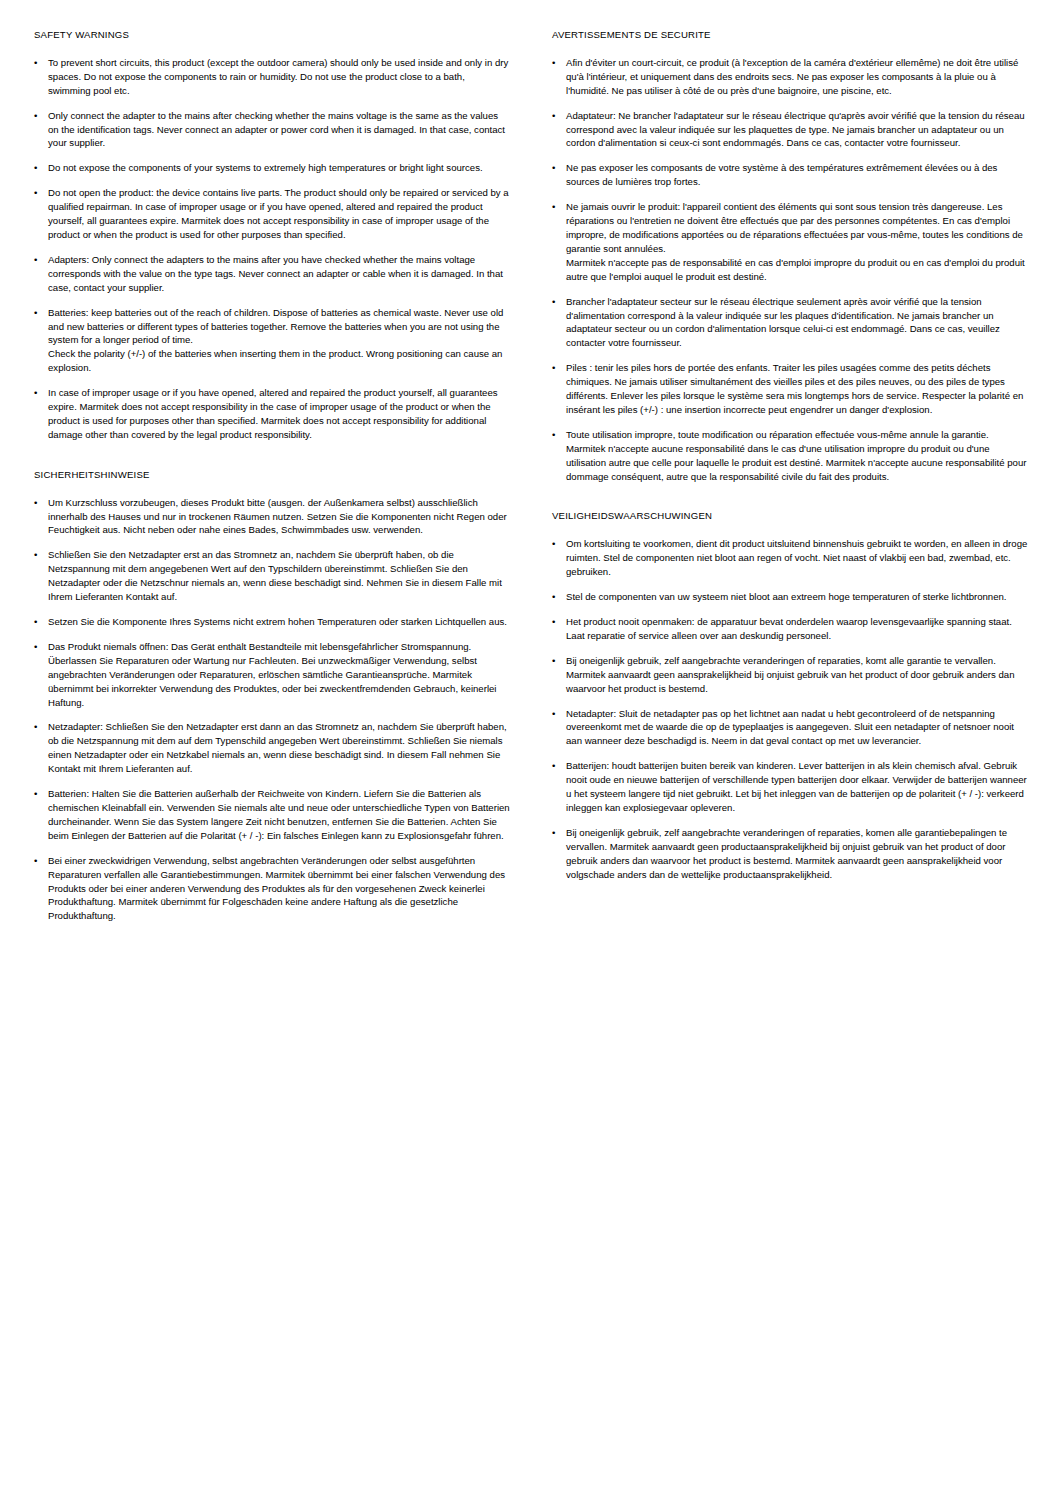Safety warnings
To prevent short circuits, this product (except the outdoor camera) should only be used inside and only in dry spaces. Do not expose the components to rain or humidity. Do not use the product close to a bath, swimming pool etc.
Only connect the adapter to the mains after checking whether the mains voltage is the same as the values on the identification tags. Never connect an adapter or power cord when it is damaged. In that case, contact your supplier.
Do not expose the components of your systems to extremely high temperatures or bright light sources.
Do not open the product: the device contains live parts. The product should only be repaired or serviced by a qualified repairman. In case of improper usage or if you have opened, altered and repaired the product yourself, all guarantees expire. Marmitek does not accept responsibility in case of improper usage of the product or when the product is used for other purposes than specified.
Adapters: Only connect the adapters to the mains after you have checked whether the mains voltage corresponds with the value on the type tags. Never connect an adapter or cable when it is damaged. In that case, contact your supplier.
Batteries: keep batteries out of the reach of children. Dispose of batteries as chemical waste. Never use old and new batteries or different types of batteries together. Remove the batteries when you are not using the system for a longer period of time.
Check the polarity (+/-) of the batteries when inserting them in the product. Wrong positioning can cause an explosion.
In case of improper usage or if you have opened, altered and repaired the product yourself, all guarantees expire. Marmitek does not accept responsibility in the case of improper usage of the product or when the product is used for purposes other than specified. Marmitek does not accept responsibility for additional damage other than covered by the legal product responsibility.
Sicherheitshinweise
Um Kurzschluss vorzubeugen, dieses Produkt bitte (ausgen. der Außenkamera selbst) ausschließlich innerhalb des Hauses und nur in trockenen Räumen nutzen. Setzen Sie die Komponenten nicht Regen oder Feuchtigkeit aus. Nicht neben oder nahe eines Bades, Schwimmbades usw. verwenden.
Schließen Sie den Netzadapter erst an das Stromnetz an, nachdem Sie überprüft haben, ob die Netzspannung mit dem angegebenen Wert auf den Typschildern übereinstimmt. Schließen Sie den Netzadapter oder die Netzschnur niemals an, wenn diese beschädigt sind. Nehmen Sie in diesem Falle mit Ihrem Lieferanten Kontakt auf.
Setzen Sie die Komponente Ihres Systems nicht extrem hohen Temperaturen oder starken Lichtquellen aus.
Das Produkt niemals öffnen: Das Gerät enthält Bestandteile mit lebensgefährlicher Stromspannung. Überlassen Sie Reparaturen oder Wartung nur Fachleuten. Bei unzweckmäßiger Verwendung, selbst angebrachten Veränderungen oder Reparaturen, erlöschen sämtliche Garantieansprüche. Marmitek übernimmt bei inkorrekter Verwendung des Produktes, oder bei zweckentfremdenden Gebrauch, keinerlei Haftung.
Netzadapter: Schließen Sie den Netzadapter erst dann an das Stromnetz an, nachdem Sie überprüft haben, ob die Netzspannung mit dem auf dem Typenschild angegeben Wert übereinstimmt. Schließen Sie niemals einen Netzadapter oder ein Netzkabel niemals an, wenn diese beschädigt sind. In diesem Fall nehmen Sie Kontakt mit Ihrem Lieferanten auf.
Batterien: Halten Sie die Batterien außerhalb der Reichweite von Kindern. Liefern Sie die Batterien als chemischen Kleinabfall ein. Verwenden Sie niemals alte und neue oder unterschiedliche Typen von Batterien durcheinander. Wenn Sie das System längere Zeit nicht benutzen, entfernen Sie die Batterien. Achten Sie beim Einlegen der Batterien auf die Polarität (+ / -): Ein falsches Einlegen kann zu Explosionsgefahr führen.
Bei einer zweckwidrigen Verwendung, selbst angebrachten Veränderungen oder selbst ausgeführten Reparaturen verfallen alle Garantiebestimmungen. Marmitek übernimmt bei einer falschen Verwendung des Produkts oder bei einer anderen Verwendung des Produktes als für den vorgesehenen Zweck keinerlei Produkthaftung. Marmitek übernimmt für Folgeschäden keine andere Haftung als die gesetzliche Produkthaftung.
Avertissements de securite
Afin d'éviter un court-circuit, ce produit (à l'exception de la caméra d'extérieur ellemême) ne doit être utilisé qu'à l'intérieur, et uniquement dans des endroits secs. Ne pas exposer les composants à la pluie ou à l'humidité. Ne pas utiliser à côté de ou près d'une baignoire, une piscine, etc.
Adaptateur: Ne brancher l'adaptateur sur le réseau électrique qu'après avoir vérifié que la tension du réseau correspond avec la valeur indiquée sur les plaquettes de type. Ne jamais brancher un adaptateur ou un cordon d'alimentation si ceux-ci sont endommagés. Dans ce cas, contacter votre fournisseur.
Ne pas exposer les composants de votre système à des températures extrêmement élevées ou à des sources de lumières trop fortes.
Ne jamais ouvrir le produit: l'appareil contient des éléments qui sont sous tension très dangereuse. Les réparations ou l'entretien ne doivent être effectués que par des personnes compétentes. En cas d'emploi impropre, de modifications apportées ou de réparations effectuées par vous-même, toutes les conditions de garantie sont annulées.
Marmitek n'accepte pas de responsabilité en cas d'emploi impropre du produit ou en cas d'emploi du produit autre que l'emploi auquel le produit est destiné.
Brancher l'adaptateur secteur sur le réseau électrique seulement après avoir vérifié que la tension d'alimentation correspond à la valeur indiquée sur les plaques d'identification. Ne jamais brancher un adaptateur secteur ou un cordon d'alimentation lorsque celui-ci est endommagé. Dans ce cas, veuillez contacter votre fournisseur.
Piles : tenir les piles hors de portée des enfants. Traiter les piles usagées comme des petits déchets chimiques. Ne jamais utiliser simultanément des vieilles piles et des piles neuves, ou des piles de types différents. Enlever les piles lorsque le système sera mis longtemps hors de service. Respecter la polarité en insérant les piles (+/-) : une insertion incorrecte peut engendrer un danger d'explosion.
Toute utilisation impropre, toute modification ou réparation effectuée vous-même annule la garantie. Marmitek n'accepte aucune responsabilité dans le cas d'une utilisation impropre du produit ou d'une utilisation autre que celle pour laquelle le produit est destiné. Marmitek n'accepte aucune responsabilité pour dommage conséquent, autre que la responsabilité civile du fait des produits.
Veiligheidswaarschuwingen
Om kortsluiting te voorkomen, dient dit product uitsluitend binnenshuis gebruikt te worden, en alleen in droge ruimten. Stel de componenten niet bloot aan regen of vocht. Niet naast of vlakbij een bad, zwembad, etc. gebruiken.
Stel de componenten van uw systeem niet bloot aan extreem hoge temperaturen of sterke lichtbronnen.
Het product nooit openmaken: de apparatuur bevat onderdelen waarop levensgevaarlijke spanning staat. Laat reparatie of service alleen over aan deskundig personeel.
Bij oneigenlijk gebruik, zelf aangebrachte veranderingen of reparaties, komt alle garantie te vervallen. Marmitek aanvaardt geen aansprakelijkheid bij onjuist gebruik van het product of door gebruik anders dan waarvoor het product is bestemd.
Netadapter: Sluit de netadapter pas op het lichtnet aan nadat u hebt gecontroleerd of de netspanning overeenkomt met de waarde die op de typeplaatjes is aangegeven. Sluit een netadapter of netsnoer nooit aan wanneer deze beschadigd is. Neem in dat geval contact op met uw leverancier.
Batterijen: houdt batterijen buiten bereik van kinderen. Lever batterijen in als klein chemisch afval. Gebruik nooit oude en nieuwe batterijen of verschillende typen batterijen door elkaar. Verwijder de batterijen wanneer u het systeem langere tijd niet gebruikt. Let bij het inleggen van de batterijen op de polariteit (+ / -): verkeerd inleggen kan explosiegevaar opleveren.
Bij oneigenlijk gebruik, zelf aangebrachte veranderingen of reparaties, komen alle garantiebepalingen te vervallen. Marmitek aanvaardt geen productaansprakelijkheid bij onjuist gebruik van het product of door gebruik anders dan waarvoor het product is bestemd. Marmitek aanvaardt geen aansprakelijkheid voor volgschade anders dan de wettelijke productaansprakelijkheid.